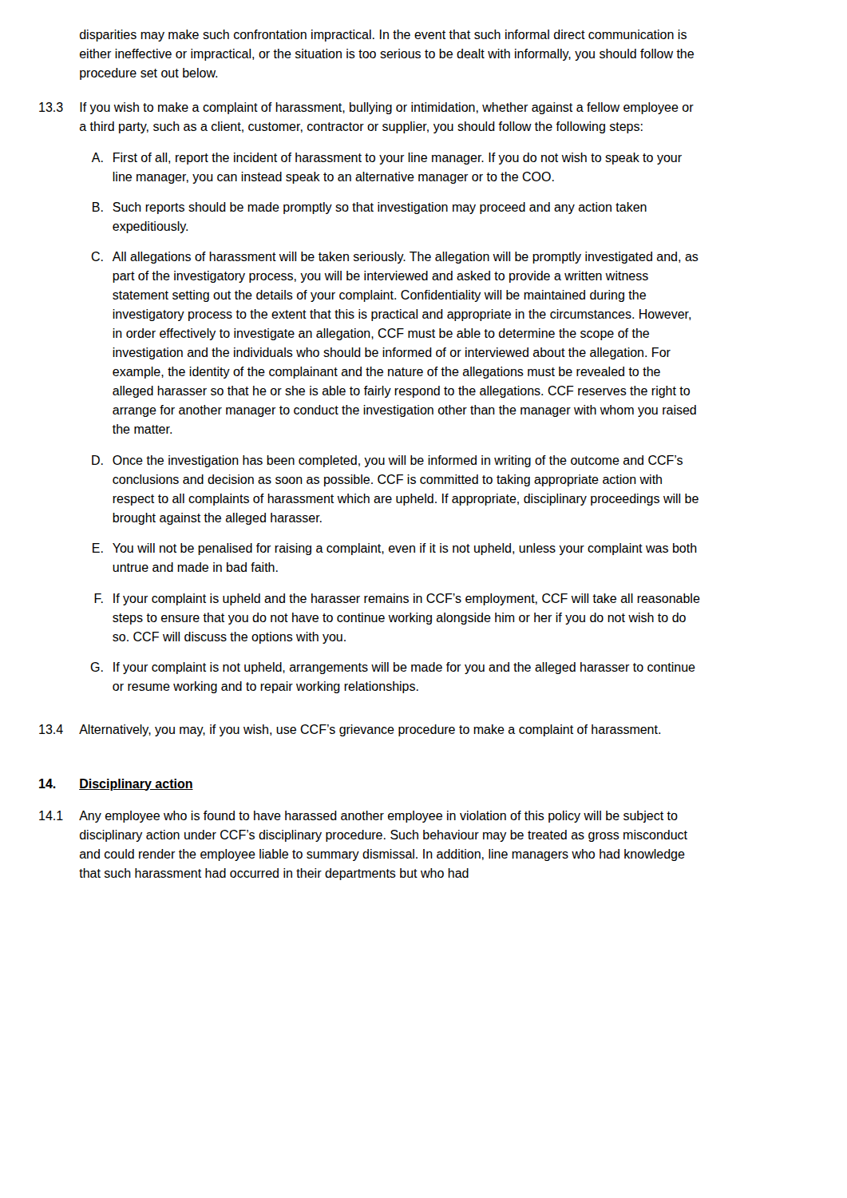disparities may make such confrontation impractical. In the event that such informal direct communication is either ineffective or impractical, or the situation is too serious to be dealt with informally, you should follow the procedure set out below.
13.3
If you wish to make a complaint of harassment, bullying or intimidation, whether against a fellow employee or a third party, such as a client, customer, contractor or supplier, you should follow the following steps:
First of all, report the incident of harassment to your line manager. If you do not wish to speak to your line manager, you can instead speak to an alternative manager or to the COO.
Such reports should be made promptly so that investigation may proceed and any action taken expeditiously.
All allegations of harassment will be taken seriously. The allegation will be promptly investigated and, as part of the investigatory process, you will be interviewed and asked to provide a written witness statement setting out the details of your complaint. Confidentiality will be maintained during the investigatory process to the extent that this is practical and appropriate in the circumstances. However, in order effectively to investigate an allegation, CCF must be able to determine the scope of the investigation and the individuals who should be informed of or interviewed about the allegation. For example, the identity of the complainant and the nature of the allegations must be revealed to the alleged harasser so that he or she is able to fairly respond to the allegations. CCF reserves the right to arrange for another manager to conduct the investigation other than the manager with whom you raised the matter.
Once the investigation has been completed, you will be informed in writing of the outcome and CCF’s conclusions and decision as soon as possible. CCF is committed to taking appropriate action with respect to all complaints of harassment which are upheld. If appropriate, disciplinary proceedings will be brought against the alleged harasser.
You will not be penalised for raising a complaint, even if it is not upheld, unless your complaint was both untrue and made in bad faith.
If your complaint is upheld and the harasser remains in CCF’s employment, CCF will take all reasonable steps to ensure that you do not have to continue working alongside him or her if you do not wish to do so. CCF will discuss the options with you.
If your complaint is not upheld, arrangements will be made for you and the alleged harasser to continue or resume working and to repair working relationships.
13.4
Alternatively, you may, if you wish, use CCF’s grievance procedure to make a complaint of harassment.
14.
Disciplinary action
14.1
Any employee who is found to have harassed another employee in violation of this policy will be subject to disciplinary action under CCF’s disciplinary procedure. Such behaviour may be treated as gross misconduct and could render the employee liable to summary dismissal. In addition, line managers who had knowledge that such harassment had occurred in their departments but who had